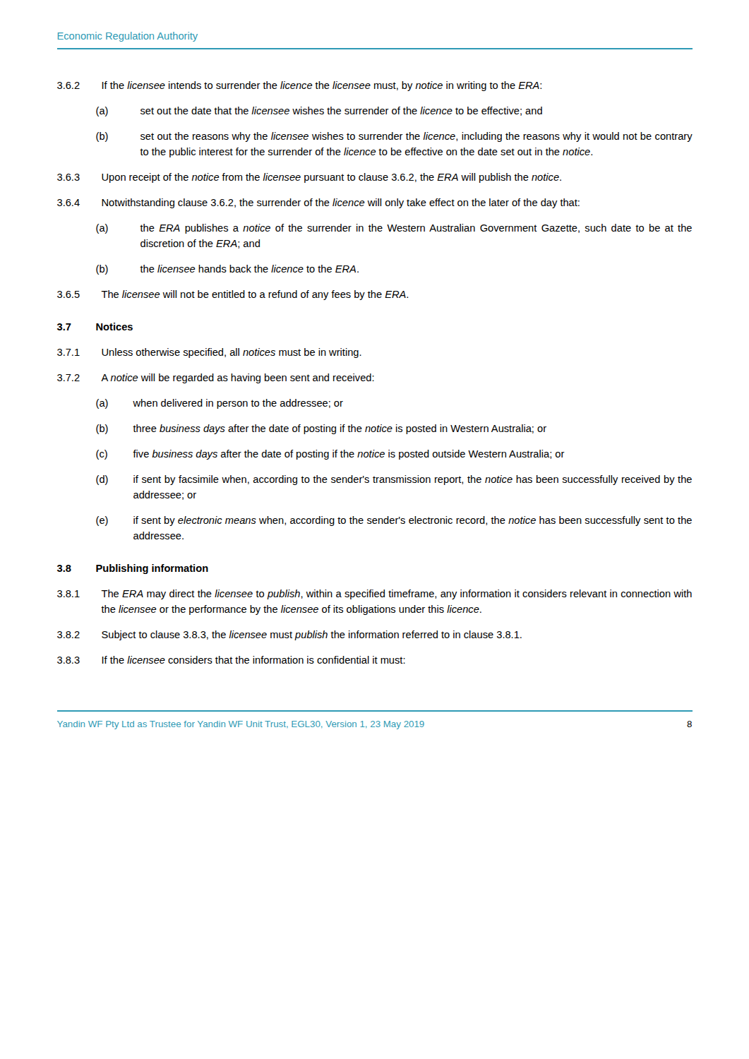Economic Regulation Authority
3.6.2
If the licensee intends to surrender the licence the licensee must, by notice in writing to the ERA:
(a)
set out the date that the licensee wishes the surrender of the licence to be effective; and
(b)
set out the reasons why the licensee wishes to surrender the licence, including the reasons why it would not be contrary to the public interest for the surrender of the licence to be effective on the date set out in the notice.
3.6.3
Upon receipt of the notice from the licensee pursuant to clause 3.6.2, the ERA will publish the notice.
3.6.4
Notwithstanding clause 3.6.2, the surrender of the licence will only take effect on the later of the day that:
(a)
the ERA publishes a notice of the surrender in the Western Australian Government Gazette, such date to be at the discretion of the ERA; and
(b)
the licensee hands back the licence to the ERA.
3.6.5
The licensee will not be entitled to a refund of any fees by the ERA.
3.7 Notices
3.7.1
Unless otherwise specified, all notices must be in writing.
3.7.2
A notice will be regarded as having been sent and received:
(a)
when delivered in person to the addressee; or
(b)
three business days after the date of posting if the notice is posted in Western Australia; or
(c)
five business days after the date of posting if the notice is posted outside Western Australia; or
(d)
if sent by facsimile when, according to the sender's transmission report, the notice has been successfully received by the addressee; or
(e)
if sent by electronic means when, according to the sender's electronic record, the notice has been successfully sent to the addressee.
3.8 Publishing information
3.8.1
The ERA may direct the licensee to publish, within a specified timeframe, any information it considers relevant in connection with the licensee or the performance by the licensee of its obligations under this licence.
3.8.2
Subject to clause 3.8.3, the licensee must publish the information referred to in clause 3.8.1.
3.8.3
If the licensee considers that the information is confidential it must:
Yandin WF Pty Ltd as Trustee for Yandin WF Unit Trust, EGL30, Version 1, 23 May 2019 8